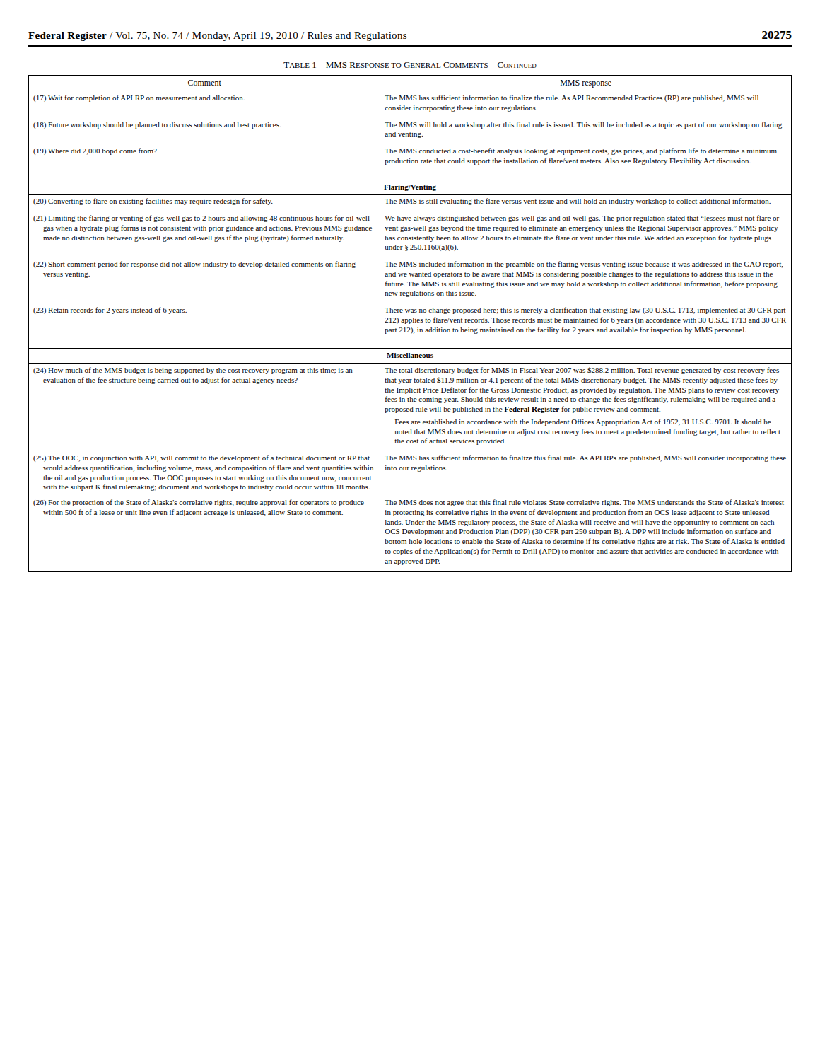Federal Register / Vol. 75, No. 74 / Monday, April 19, 2010 / Rules and Regulations
20275
TABLE 1—MMS RESPONSE TO GENERAL COMMENTS—Continued
| Comment | MMS response |
| --- | --- |
| (17) Wait for completion of API RP on measurement and allocation. | The MMS has sufficient information to finalize the rule. As API Recommended Practices (RP) are published, MMS will consider incorporating these into our regulations. |
| (18) Future workshop should be planned to discuss solutions and best practices. | The MMS will hold a workshop after this final rule is issued. This will be included as a topic as part of our workshop on flaring and venting. |
| (19) Where did 2,000 bopd come from? | The MMS conducted a cost-benefit analysis looking at equipment costs, gas prices, and platform life to determine a minimum production rate that could support the installation of flare/vent meters. Also see Regulatory Flexibility Act discussion. |
| Flaring/Venting |
| (20) Converting to flare on existing facilities may require redesign for safety. | The MMS is still evaluating the flare versus vent issue and will hold an industry workshop to collect additional information. |
| (21) Limiting the flaring or venting of gas-well gas to 2 hours and allowing 48 continuous hours for oil-well gas when a hydrate plug forms is not consistent with prior guidance and actions. Previous MMS guidance made no distinction between gas-well gas and oil-well gas if the plug (hydrate) formed naturally. | We have always distinguished between gas-well gas and oil-well gas. The prior regulation stated that “lessees must not flare or vent gas-well gas beyond the time required to eliminate an emergency unless the Regional Supervisor approves.” MMS policy has consistently been to allow 2 hours to eliminate the flare or vent under this rule. We added an exception for hydrate plugs under § 250.1160(a)(6). |
| (22) Short comment period for response did not allow industry to develop detailed comments on flaring versus venting. | The MMS included information in the preamble on the flaring versus venting issue because it was addressed in the GAO report, and we wanted operators to be aware that MMS is considering possible changes to the regulations to address this issue in the future. The MMS is still evaluating this issue and we may hold a workshop to collect additional information, before proposing new regulations on this issue. |
| (23) Retain records for 2 years instead of 6 years. | There was no change proposed here; this is merely a clarification that existing law (30 U.S.C. 1713, implemented at 30 CFR part 212) applies to flare/vent records. Those records must be maintained for 6 years (in accordance with 30 U.S.C. 1713 and 30 CFR part 212), in addition to being maintained on the facility for 2 years and available for inspection by MMS personnel. |
| Miscellaneous |
| (24) How much of the MMS budget is being supported by the cost recovery program at this time; is an evaluation of the fee structure being carried out to adjust for actual agency needs? | The total discretionary budget for MMS in Fiscal Year 2007 was $288.2 million. Total revenue generated by cost recovery fees that year totaled $11.9 million or 4.1 percent of the total MMS discretionary budget. The MMS recently adjusted these fees by the Implicit Price Deflator for the Gross Domestic Product, as provided by regulation. The MMS plans to review cost recovery fees in the coming year. Should this review result in a need to change the fees significantly, rulemaking will be required and a proposed rule will be published in the Federal Register for public review and comment. Fees are established in accordance with the Independent Offices Appropriation Act of 1952, 31 U.S.C. 9701. It should be noted that MMS does not determine or adjust cost recovery fees to meet a predetermined funding target, but rather to reflect the cost of actual services provided. |
| (25) The OOC, in conjunction with API, will commit to the development of a technical document or RP that would address quantification, including volume, mass, and composition of flare and vent quantities within the oil and gas production process. The OOC proposes to start working on this document now, concurrent with the subpart K final rulemaking; document and workshops to industry could occur within 18 months. | The MMS has sufficient information to finalize this final rule. As API RPs are published, MMS will consider incorporating these into our regulations. |
| (26) For the protection of the State of Alaska's correlative rights, require approval for operators to produce within 500 ft of a lease or unit line even if adjacent acreage is unleased, allow State to comment. | The MMS does not agree that this final rule violates State correlative rights. The MMS understands the State of Alaska's interest in protecting its correlative rights in the event of development and production from an OCS lease adjacent to State unleased lands. Under the MMS regulatory process, the State of Alaska will receive and will have the opportunity to comment on each OCS Development and Production Plan (DPP) (30 CFR part 250 subpart B). A DPP will include information on surface and bottom hole locations to enable the State of Alaska to determine if its correlative rights are at risk. The State of Alaska is entitled to copies of the Application(s) for Permit to Drill (APD) to monitor and assure that activities are conducted in accordance with an approved DPP. |